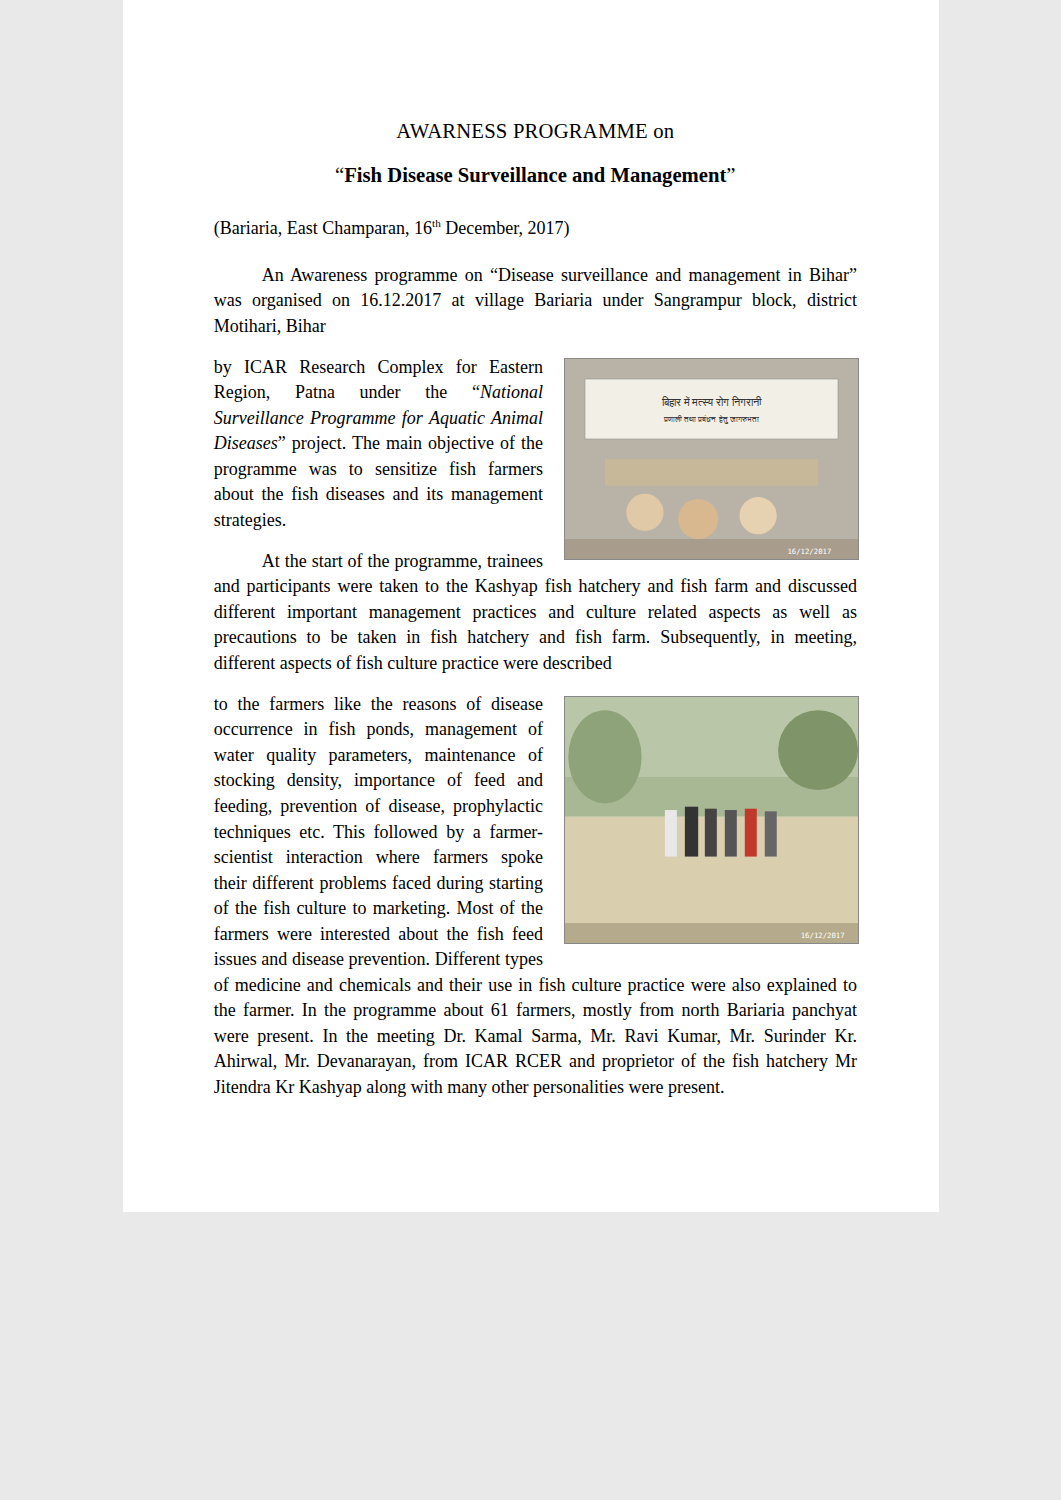AWARNESS PROGRAMME on
“Fish Disease Surveillance and Management”
(Bariaria, East Champaran, 16th December, 2017)
An Awareness programme on “Disease surveillance and management in Bihar” was organised on 16.12.2017 at village Bariaria under Sangrampur block, district Motihari, Bihar
by ICAR Research Complex for Eastern Region, Patna under the “National Surveillance Programme for Aquatic Animal Diseases” project. The main objective of the programme was to sensitize fish farmers about the fish diseases and its management strategies.
At the start of the programme, trainees and participants were taken to the Kashyap fish hatchery and fish farm and discussed different important management practices and culture related aspects as well as precautions to be taken in fish hatchery and fish farm. Subsequently, in meeting, different aspects of fish culture practice were described
to the farmers like the reasons of disease occurrence in fish ponds, management of water quality parameters, maintenance of stocking density, importance of feed and feeding, prevention of disease, prophylactic techniques etc. This followed by a farmer-scientist interaction where farmers spoke their different problems faced during starting of the fish culture to marketing. Most of the farmers were interested about the fish feed issues and disease prevention. Different types of medicine and chemicals and their use in fish culture practice were also explained to the farmer. In the programme about 61 farmers, mostly from north Bariaria panchyat were present. In the meeting Dr. Kamal Sarma, Mr. Ravi Kumar, Mr. Surinder Kr. Ahirwal, Mr. Devanarayan, from ICAR RCER and proprietor of the fish hatchery Mr Jitendra Kr Kashyap along with many other personalities were present.